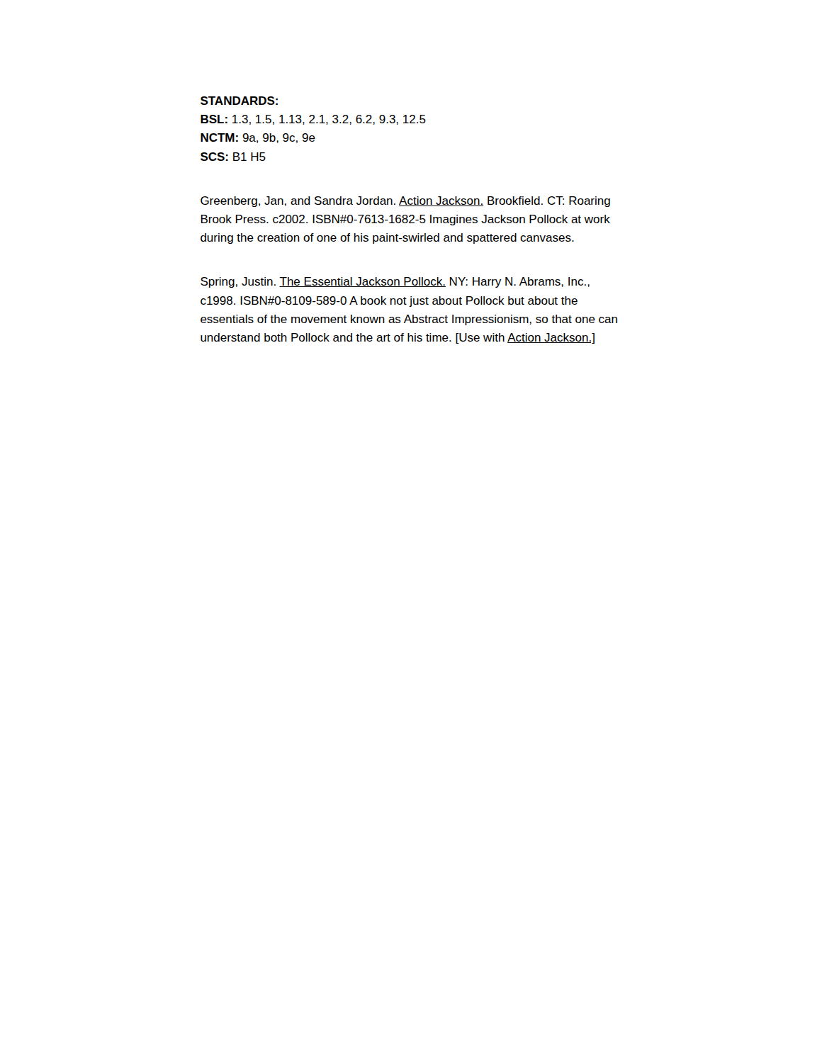STANDARDS:
BSL: 1.3, 1.5, 1.13, 2.1, 3.2, 6.2, 9.3, 12.5
NCTM: 9a, 9b, 9c, 9e
SCS: B1 H5
Greenberg, Jan, and Sandra Jordan. Action Jackson. Brookfield. CT: Roaring Brook Press. c2002. ISBN#0-7613-1682-5 Imagines Jackson Pollock at work during the creation of one of his paint-swirled and spattered canvases.
Spring, Justin. The Essential Jackson Pollock. NY: Harry N. Abrams, Inc., c1998. ISBN#0-8109-589-0 A book not just about Pollock but about the essentials of the movement known as Abstract Impressionism, so that one can understand both Pollock and the art of his time. [Use with Action Jackson.]